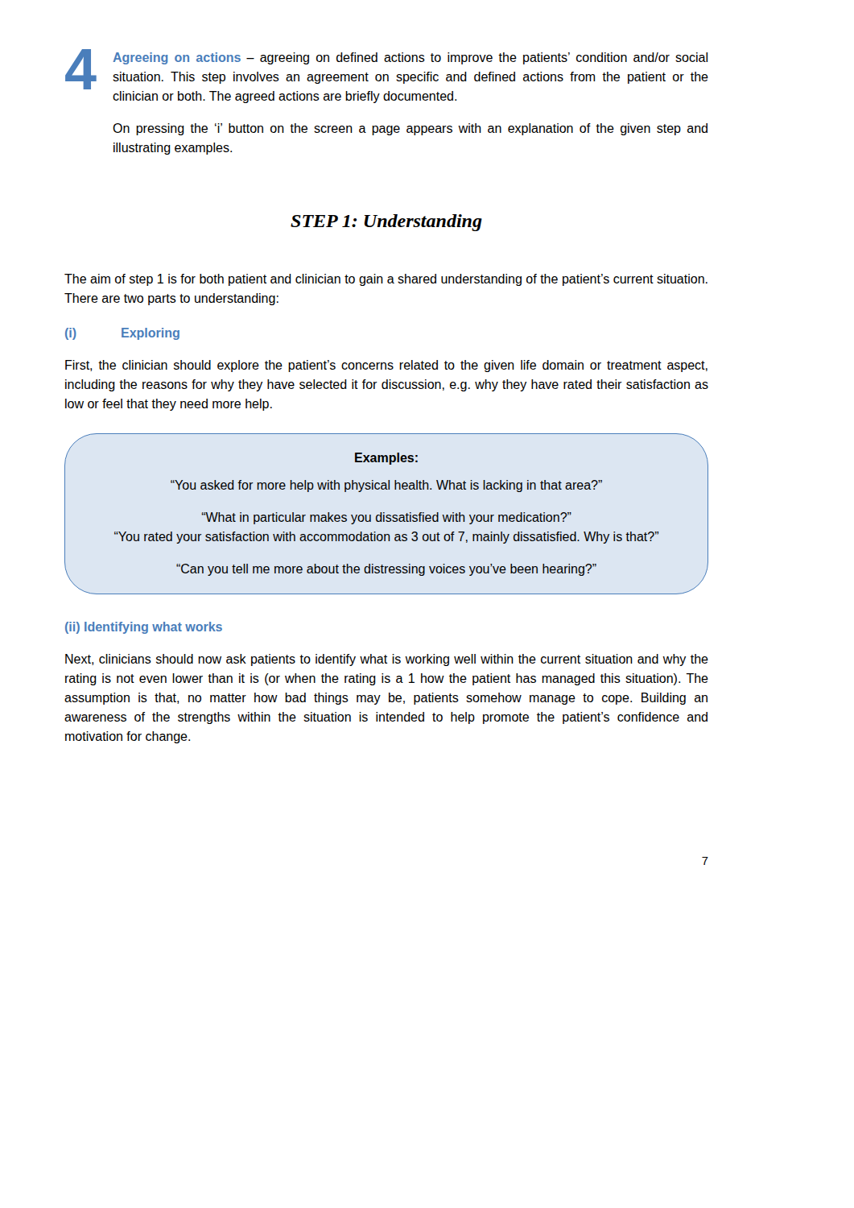4
Agreeing on actions – agreeing on defined actions to improve the patients’ condition and/or social situation. This step involves an agreement on specific and defined actions from the patient or the clinician or both. The agreed actions are briefly documented.
On pressing the ‘i’ button on the screen a page appears with an explanation of the given step and illustrating examples.
STEP 1: Understanding
The aim of step 1 is for both patient and clinician to gain a shared understanding of the patient’s current situation. There are two parts to understanding:
(i) Exploring
First, the clinician should explore the patient’s concerns related to the given life domain or treatment aspect, including the reasons for why they have selected it for discussion, e.g. why they have rated their satisfaction as low or feel that they need more help.
Examples:
“You asked for more help with physical health. What is lacking in that area?”
“What in particular makes you dissatisfied with your medication?”
“You rated your satisfaction with accommodation as 3 out of 7, mainly dissatisfied. Why is that?”
“Can you tell me more about the distressing voices you’ve been hearing?”
(ii) Identifying what works
Next, clinicians should now ask patients to identify what is working well within the current situation and why the rating is not even lower than it is (or when the rating is a 1 how the patient has managed this situation). The assumption is that, no matter how bad things may be, patients somehow manage to cope. Building an awareness of the strengths within the situation is intended to help promote the patient’s confidence and motivation for change.
7